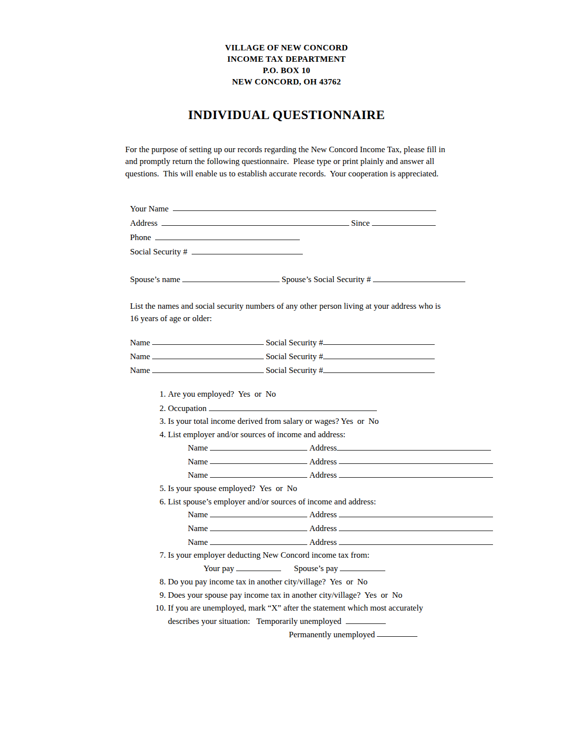VILLAGE OF NEW CONCORD
INCOME TAX DEPARTMENT
P.O. BOX 10
NEW CONCORD, OH 43762
INDIVIDUAL QUESTIONNAIRE
For the purpose of setting up our records regarding the New Concord Income Tax, please fill in and promptly return the following questionnaire. Please type or print plainly and answer all questions. This will enable us to establish accurate records. Your cooperation is appreciated.
Your Name Address Since Phone Social Security #
Spouse’s name Spouse’s Social Security #
List the names and social security numbers of any other person living at your address who is 16 years of age or older:
Name Social Security # Name Social Security # Name Social Security #
Are you employed? Yes or No
Occupation
Is your total income derived from salary or wages? Yes or No
List employer and/or sources of income and address:
Name Address Name Address Name Address
Is your spouse employed? Yes or No
List spouse’s employer and/or sources of income and address:
Name Address Name Address Name Address
Is your employer deducting New Concord income tax from:
Your pay Spouse’s pay
Do you pay income tax in another city/village? Yes or No
Does your spouse pay income tax in another city/village? Yes or No
If you are unemployed, mark “X” after the statement which most accurately describes your situation: Temporarily unemployed
Permanently unemployed